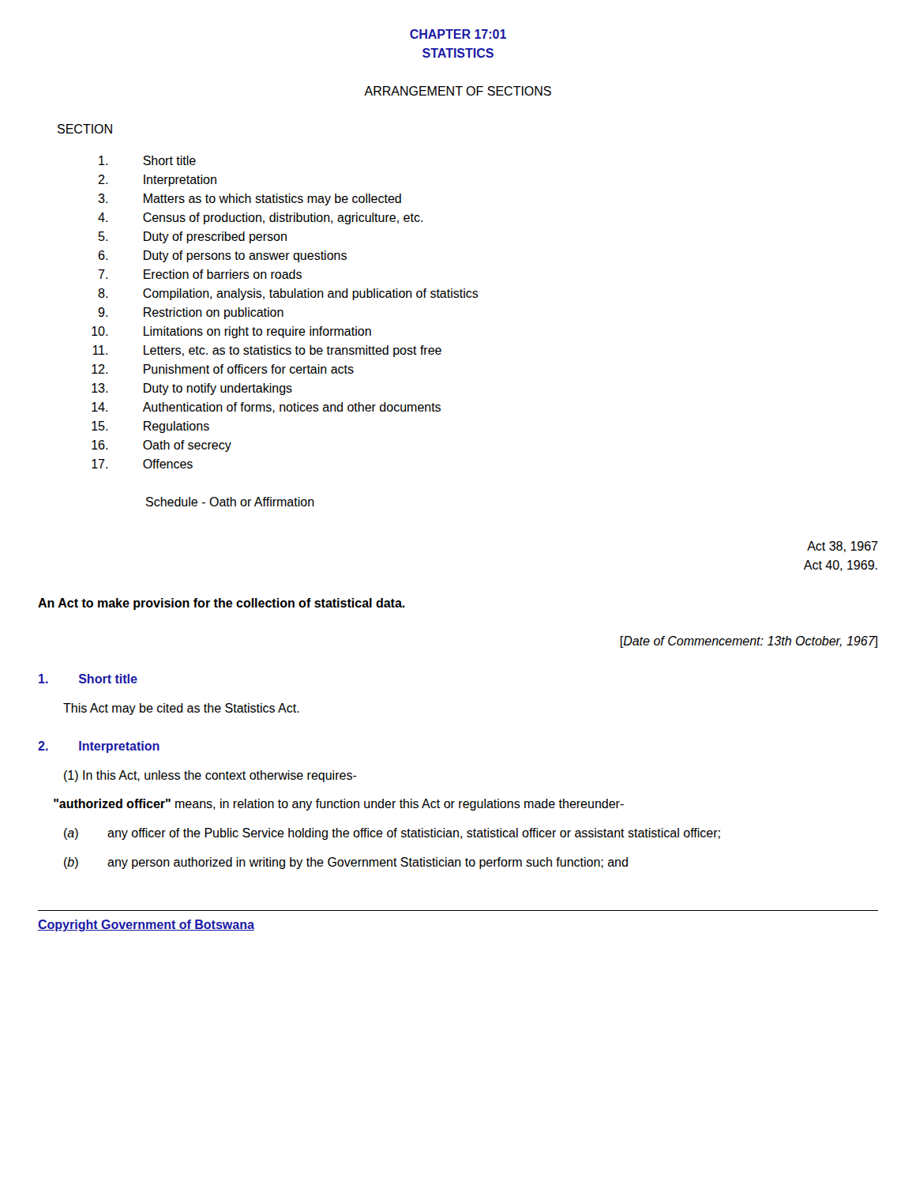CHAPTER 17:01
STATISTICS
ARRANGEMENT OF SECTIONS
SECTION
| 1. | Short title |
| 2. | Interpretation |
| 3. | Matters as to which statistics may be collected |
| 4. | Census of production, distribution, agriculture, etc. |
| 5. | Duty of prescribed person |
| 6. | Duty of persons to answer questions |
| 7. | Erection of barriers on roads |
| 8. | Compilation, analysis, tabulation and publication of statistics |
| 9. | Restriction on publication |
| 10. | Limitations on right to require information |
| 11. | Letters, etc. as to statistics to be transmitted post free |
| 12. | Punishment of officers for certain acts |
| 13. | Duty to notify undertakings |
| 14. | Authentication of forms, notices and other documents |
| 15. | Regulations |
| 16. | Oath of secrecy |
| 17. | Offences |
Schedule - Oath or Affirmation
Act 38, 1967
Act 40, 1969.
An Act to make provision for the collection of statistical data.
[Date of Commencement: 13th October, 1967]
1. Short title
This Act may be cited as the Statistics Act.
2. Interpretation
(1) In this Act, unless the context otherwise requires-
"authorized officer" means, in relation to any function under this Act or regulations made thereunder-
(a) any officer of the Public Service holding the office of statistician, statistical officer or assistant statistical officer;
(b) any person authorized in writing by the Government Statistician to perform such function; and
Copyright Government of Botswana